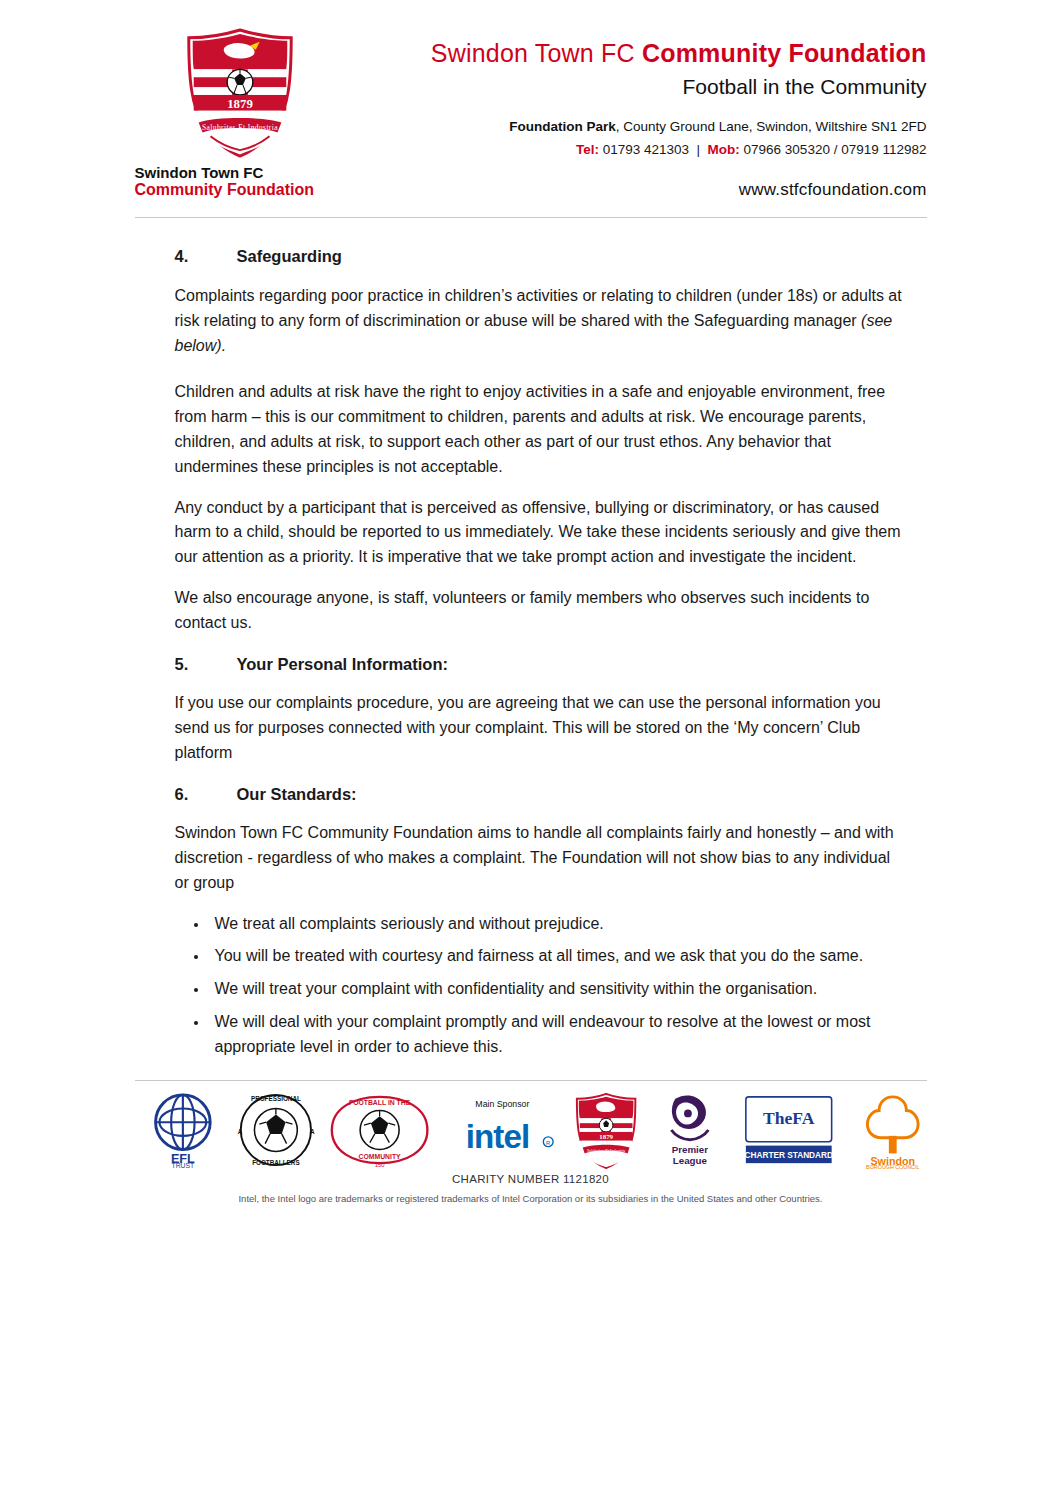1879 Salubritas Et Industria
Swindon Town FC
Community Foundation
Swindon Town FC Community Foundation
Football in the Community
Foundation Park, County Ground Lane, Swindon, Wiltshire SN1 2FD
Tel: 01793 421303 | Mob: 07966 305320 / 07919 112982
www.stfcfoundation.com
4. Safeguarding
Complaints regarding poor practice in children’s activities or relating to children (under 18s) or adults at risk relating to any form of discrimination or abuse will be shared with the Safeguarding manager (see below).
Children and adults at risk have the right to enjoy activities in a safe and enjoyable environment, free from harm – this is our commitment to children, parents and adults at risk. We encourage parents, children, and adults at risk, to support each other as part of our trust ethos. Any behavior that undermines these principles is not acceptable.
Any conduct by a participant that is perceived as offensive, bullying or discriminatory, or has caused harm to a child, should be reported to us immediately. We take these incidents seriously and give them our attention as a priority. It is imperative that we take prompt action and investigate the incident.
We also encourage anyone, is staff, volunteers or family members who observes such incidents to contact us.
5. Your Personal Information:
If you use our complaints procedure, you are agreeing that we can use the personal information you send us for purposes connected with your complaint. This will be stored on the ‘My concern’ Club platform
6. Our Standards:
Swindon Town FC Community Foundation aims to handle all complaints fairly and honestly – and with discretion - regardless of who makes a complaint. The Foundation will not show bias to any individual or group
We treat all complaints seriously and without prejudice.
You will be treated with courtesy and fairness at all times, and we ask that you do the same.
We will treat your complaint with confidentiality and sensitivity within the organisation.
We will deal with your complaint promptly and will endeavour to resolve at the lowest or most appropriate level in order to achieve this.
EFL TRUST
PROFESSIONAL FOOTBALLERS A A
FOOTBALL IN THE COMMUNITY 150
Main Sponsor intel R
1879 Salubritas Et Industria
Premier League
TheFA CHARTER STANDARD
Swindon BOROUGH COUNCIL
CHARITY NUMBER 1121820
Intel, the Intel logo are trademarks or registered trademarks of Intel Corporation or its subsidiaries in the United States and other Countries.